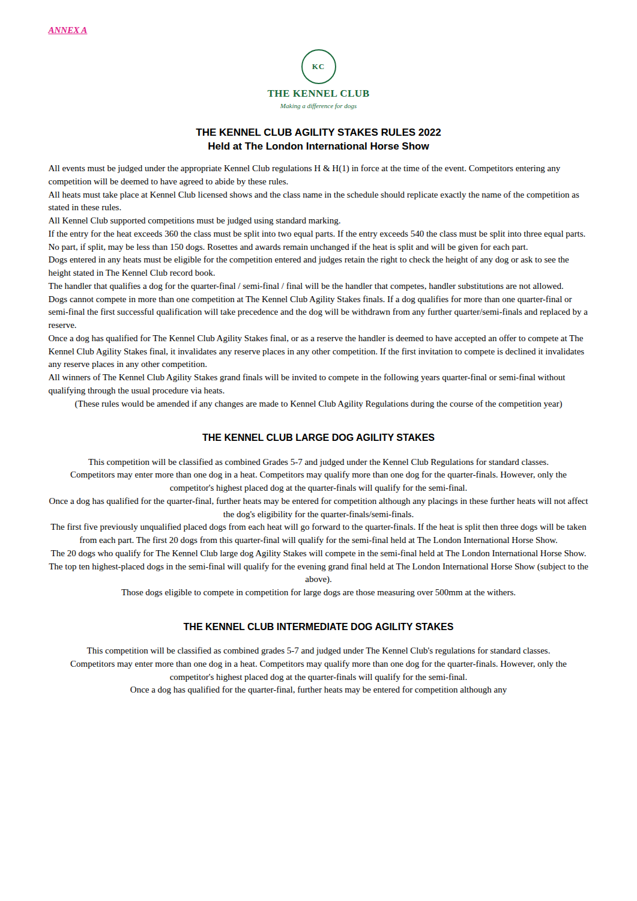ANNEX A
KC
THE KENNEL CLUB
Making a difference for dogs
THE KENNEL CLUB AGILITY STAKES RULES 2022
Held at The London International Horse Show
All events must be judged under the appropriate Kennel Club regulations H & H(1) in force at the time of the event. Competitors entering any competition will be deemed to have agreed to abide by these rules.
All heats must take place at Kennel Club licensed shows and the class name in the schedule should replicate exactly the name of the competition as stated in these rules.
All Kennel Club supported competitions must be judged using standard marking.
If the entry for the heat exceeds 360 the class must be split into two equal parts. If the entry exceeds 540 the class must be split into three equal parts. No part, if split, may be less than 150 dogs. Rosettes and awards remain unchanged if the heat is split and will be given for each part.
Dogs entered in any heats must be eligible for the competition entered and judges retain the right to check the height of any dog or ask to see the height stated in The Kennel Club record book.
The handler that qualifies a dog for the quarter-final / semi-final / final will be the handler that competes, handler substitutions are not allowed.
Dogs cannot compete in more than one competition at The Kennel Club Agility Stakes finals. If a dog qualifies for more than one quarter-final or semi-final the first successful qualification will take precedence and the dog will be withdrawn from any further quarter/semi-finals and replaced by a reserve.
Once a dog has qualified for The Kennel Club Agility Stakes final, or as a reserve the handler is deemed to have accepted an offer to compete at The Kennel Club Agility Stakes final, it invalidates any reserve places in any other competition. If the first invitation to compete is declined it invalidates any reserve places in any other competition.
All winners of The Kennel Club Agility Stakes grand finals will be invited to compete in the following years quarter-final or semi-final without qualifying through the usual procedure via heats.
(These rules would be amended if any changes are made to Kennel Club Agility Regulations during the course of the competition year)
THE KENNEL CLUB LARGE DOG AGILITY STAKES
This competition will be classified as combined Grades 5-7 and judged under the Kennel Club Regulations for standard classes.
Competitors may enter more than one dog in a heat. Competitors may qualify more than one dog for the quarter-finals. However, only the competitor's highest placed dog at the quarter-finals will qualify for the semi-final.
Once a dog has qualified for the quarter-final, further heats may be entered for competition although any placings in these further heats will not affect the dog's eligibility for the quarter-finals/semi-finals.
The first five previously unqualified placed dogs from each heat will go forward to the quarter-finals. If the heat is split then three dogs will be taken from each part. The first 20 dogs from this quarter-final will qualify for the semi-final held at The London International Horse Show.
The 20 dogs who qualify for The Kennel Club large dog Agility Stakes will compete in the semi-final held at The London International Horse Show. The top ten highest-placed dogs in the semi-final will qualify for the evening grand final held at The London International Horse Show (subject to the above).
Those dogs eligible to compete in competition for large dogs are those measuring over 500mm at the withers.
THE KENNEL CLUB INTERMEDIATE DOG AGILITY STAKES
This competition will be classified as combined grades 5-7 and judged under The Kennel Club's regulations for standard classes.
Competitors may enter more than one dog in a heat. Competitors may qualify more than one dog for the quarter-finals. However, only the competitor's highest placed dog at the quarter-finals will qualify for the semi-final.
Once a dog has qualified for the quarter-final, further heats may be entered for competition although any